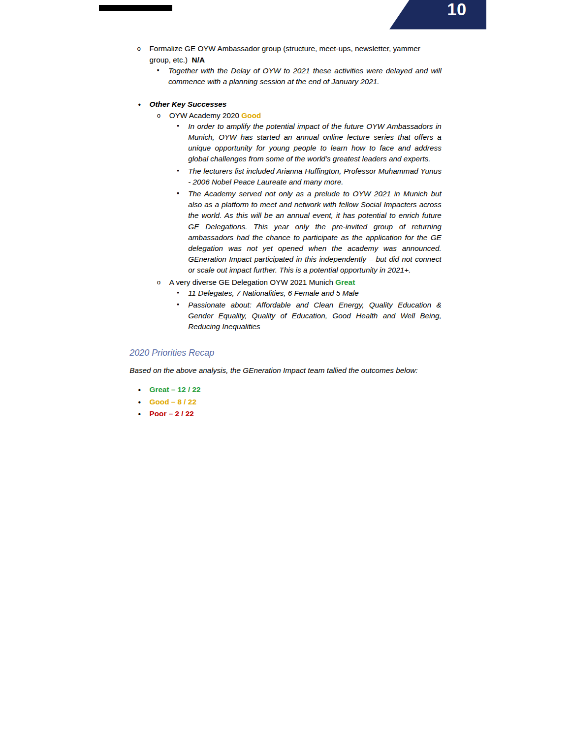10
Formalize GE OYW Ambassador group (structure, meet-ups, newsletter, yammer group, etc.) N/A
Together with the Delay of OYW to 2021 these activities were delayed and will commence with a planning session at the end of January 2021.
Other Key Successes
OYW Academy 2020 Good
In order to amplify the potential impact of the future OYW Ambassadors in Munich, OYW has started an annual online lecture series that offers a unique opportunity for young people to learn how to face and address global challenges from some of the world’s greatest leaders and experts.
The lecturers list included Arianna Huffington, Professor Muhammad Yunus - 2006 Nobel Peace Laureate and many more.
The Academy served not only as a prelude to OYW 2021 in Munich but also as a platform to meet and network with fellow Social Impacters across the world. As this will be an annual event, it has potential to enrich future GE Delegations. This year only the pre-invited group of returning ambassadors had the chance to participate as the application for the GE delegation was not yet opened when the academy was announced. GEneration Impact participated in this independently – but did not connect or scale out impact further. This is a potential opportunity in 2021+.
A very diverse GE Delegation OYW 2021 Munich Great
11 Delegates, 7 Nationalities, 6 Female and 5 Male
Passionate about: Affordable and Clean Energy, Quality Education & Gender Equality, Quality of Education, Good Health and Well Being, Reducing Inequalities
2020 Priorities Recap
Based on the above analysis, the GEneration Impact team tallied the outcomes below:
Great – 12 / 22
Good – 8 / 22
Poor – 2 / 22